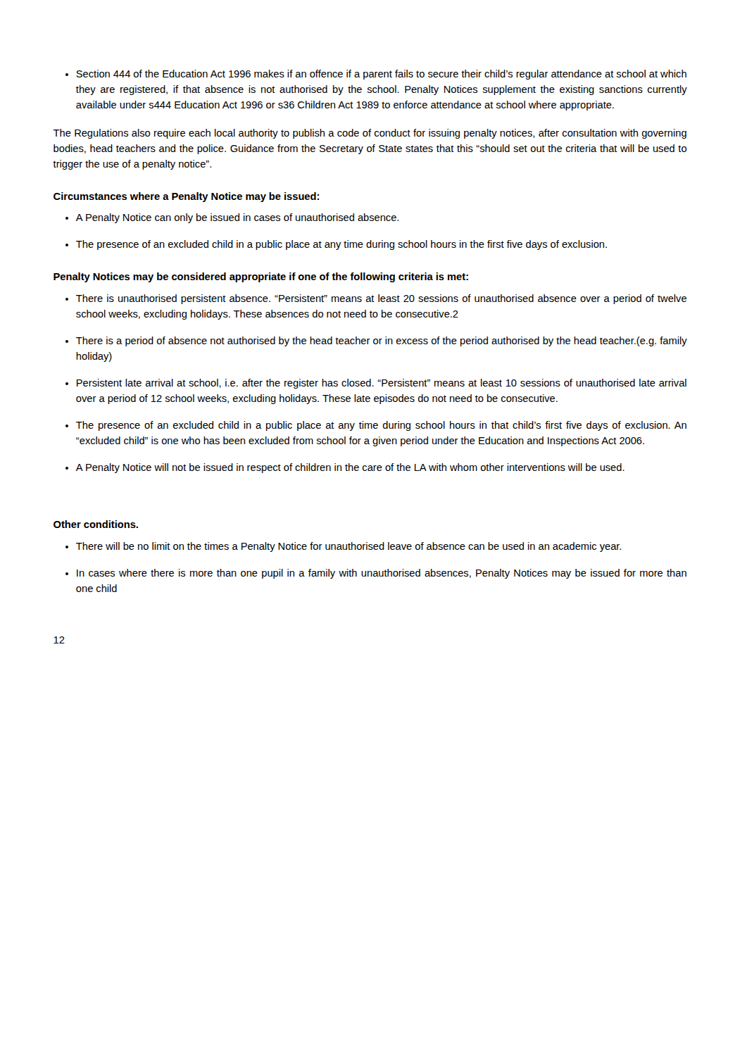Section 444 of the Education Act 1996 makes if an offence if a parent fails to secure their child’s regular attendance at school at which they are registered, if that absence is not authorised by the school. Penalty Notices supplement the existing sanctions currently available under s444 Education Act 1996 or s36 Children Act 1989 to enforce attendance at school where appropriate.
The Regulations also require each local authority to publish a code of conduct for issuing penalty notices, after consultation with governing bodies, head teachers and the police. Guidance from the Secretary of State states that this “should set out the criteria that will be used to trigger the use of a penalty notice”.
Circumstances where a Penalty Notice may be issued:
A Penalty Notice can only be issued in cases of unauthorised absence.
The presence of an excluded child in a public place at any time during school hours in the first five days of exclusion.
Penalty Notices may be considered appropriate if one of the following criteria is met:
There is unauthorised persistent absence. “Persistent” means at least 20 sessions of unauthorised absence over a period of twelve school weeks, excluding holidays. These absences do not need to be consecutive.2
There is a period of absence not authorised by the head teacher or in excess of the period authorised by the head teacher.(e.g. family holiday)
Persistent late arrival at school, i.e. after the register has closed. “Persistent” means at least 10 sessions of unauthorised late arrival over a period of 12 school weeks, excluding holidays. These late episodes do not need to be consecutive.
The presence of an excluded child in a public place at any time during school hours in that child’s first five days of exclusion. An “excluded child” is one who has been excluded from school for a given period under the Education and Inspections Act 2006.
A Penalty Notice will not be issued in respect of children in the care of the LA with whom other interventions will be used.
Other conditions.
There will be no limit on the times a Penalty Notice for unauthorised leave of absence can be used in an academic year.
In cases where there is more than one pupil in a family with unauthorised absences, Penalty Notices may be issued for more than one child
12